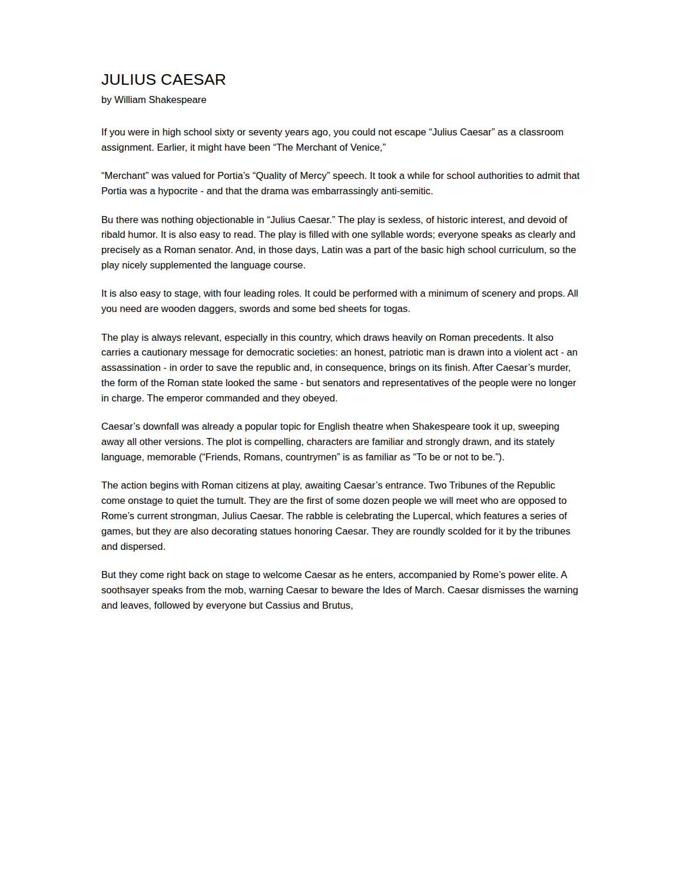JULIUS CAESAR
by William Shakespeare
If you were in high school sixty or seventy years ago, you could not escape “Julius Caesar” as a classroom assignment. Earlier, it might have been “The Merchant of Venice,”
“Merchant” was valued for Portia’s “Quality of Mercy” speech. It took a while for school authorities to admit that Portia was a hypocrite - and that the drama was embarrassingly anti-semitic.
Bu there was nothing objectionable in “Julius Caesar.” The play is sexless, of historic interest, and devoid of ribald humor. It is also easy to read. The play is filled with one syllable words; everyone speaks as clearly and precisely as a Roman senator. And, in those days, Latin was a part of the basic high school curriculum, so the play nicely supplemented the language course.
It is also easy to stage, with four leading roles. It could be performed with a minimum of scenery and props. All you need are wooden daggers, swords and some bed sheets for togas.
The play is always relevant, especially in this country, which draws heavily on Roman precedents. It also carries a cautionary message for democratic societies: an honest, patriotic man is drawn into a violent act - an assassination - in order to save the republic and, in consequence, brings on its finish. After Caesar’s murder, the form of the Roman state looked the same - but senators and representatives of the people were no longer in charge. The emperor commanded and they obeyed.
Caesar’s downfall was already a popular topic for English theatre when Shakespeare took it up, sweeping away all other versions. The plot is compelling, characters are familiar and strongly drawn, and its stately language, memorable (“Friends, Romans, countrymen” is as familiar as “To be or not to be.”).
The action begins with Roman citizens at play, awaiting Caesar’s entrance. Two Tribunes of the Republic come onstage to quiet the tumult. They are the first of some dozen people we will meet who are opposed to Rome’s current strongman, Julius Caesar. The rabble is celebrating the Lupercal, which features a series of games, but they are also decorating statues honoring Caesar. They are roundly scolded for it by the tribunes and dispersed.
But they come right back on stage to welcome Caesar as he enters, accompanied by Rome’s power elite. A soothsayer speaks from the mob, warning Caesar to beware the Ides of March. Caesar dismisses the warning and leaves, followed by everyone but Cassius and Brutus,